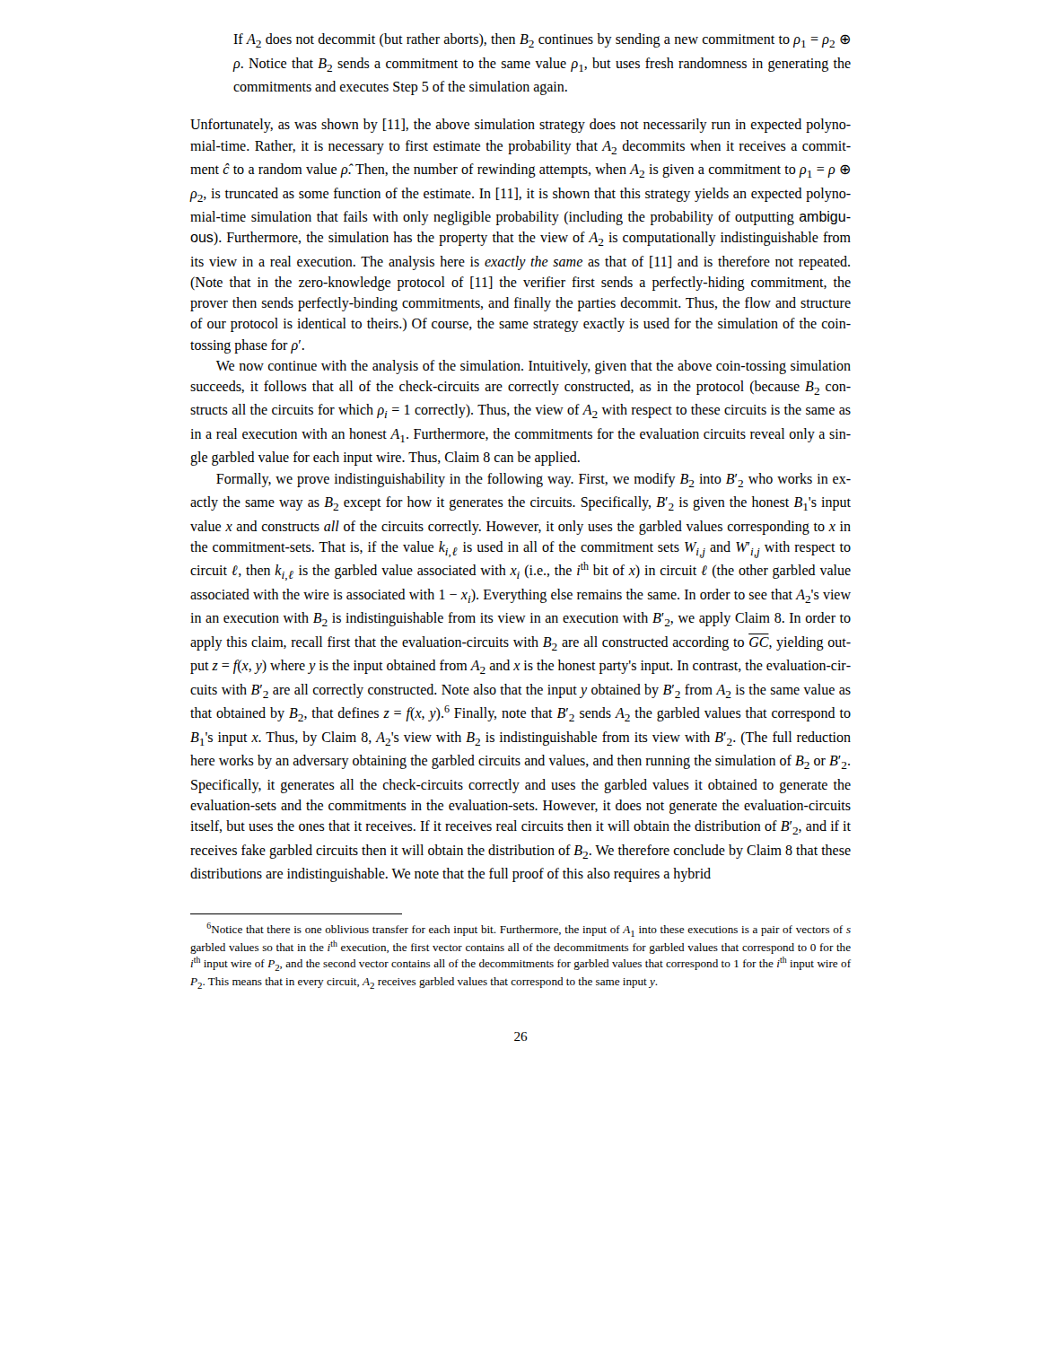If A2 does not decommit (but rather aborts), then B2 continues by sending a new commitment to ρ1 = ρ2 ⊕ ρ. Notice that B2 sends a commitment to the same value ρ1, but uses fresh randomness in generating the commitments and executes Step 5 of the simulation again.
Unfortunately, as was shown by [11], the above simulation strategy does not necessarily run in expected polynomial-time. Rather, it is necessary to first estimate the probability that A2 decommits when it receives a commitment ĉ to a random value ρ̂. Then, the number of rewinding attempts, when A2 is given a commitment to ρ1 = ρ ⊕ ρ2, is truncated as some function of the estimate. In [11], it is shown that this strategy yields an expected polynomial-time simulation that fails with only negligible probability (including the probability of outputting ambiguous). Furthermore, the simulation has the property that the view of A2 is computationally indistinguishable from its view in a real execution. The analysis here is exactly the same as that of [11] and is therefore not repeated. (Note that in the zero-knowledge protocol of [11] the verifier first sends a perfectly-hiding commitment, the prover then sends perfectly-binding commitments, and finally the parties decommit. Thus, the flow and structure of our protocol is identical to theirs.) Of course, the same strategy exactly is used for the simulation of the coin-tossing phase for ρ′.
We now continue with the analysis of the simulation. Intuitively, given that the above coin-tossing simulation succeeds, it follows that all of the check-circuits are correctly constructed, as in the protocol (because B2 constructs all the circuits for which ρi = 1 correctly). Thus, the view of A2 with respect to these circuits is the same as in a real execution with an honest A1. Furthermore, the commitments for the evaluation circuits reveal only a single garbled value for each input wire. Thus, Claim 8 can be applied.
Formally, we prove indistinguishability in the following way. First, we modify B2 into B′2 who works in exactly the same way as B2 except for how it generates the circuits. Specifically, B′2 is given the honest B1's input value x and constructs all of the circuits correctly. However, it only uses the garbled values corresponding to x in the commitment-sets. That is, if the value ki,ℓ is used in all of the commitment sets Wi,j and W′i,j with respect to circuit ℓ, then ki,ℓ is the garbled value associated with xi (i.e., the ith bit of x) in circuit ℓ (the other garbled value associated with the wire is associated with 1 − xi). Everything else remains the same. In order to see that A2's view in an execution with B2 is indistinguishable from its view in an execution with B′2, we apply Claim 8. In order to apply this claim, recall first that the evaluation-circuits with B2 are all constructed according to GC, yielding output z = f(x, y) where y is the input obtained from A2 and x is the honest party's input. In contrast, the evaluation-circuits with B′2 are all correctly constructed. Note also that the input y obtained by B′2 from A2 is the same value as that obtained by B2, that defines z = f(x, y).6 Finally, note that B′2 sends A2 the garbled values that correspond to B1's input x. Thus, by Claim 8, A2's view with B2 is indistinguishable from its view with B′2. (The full reduction here works by an adversary obtaining the garbled circuits and values, and then running the simulation of B2 or B′2. Specifically, it generates all the check-circuits correctly and uses the garbled values it obtained to generate the evaluation-sets and the commitments in the evaluation-sets. However, it does not generate the evaluation-circuits itself, but uses the ones that it receives. If it receives real circuits then it will obtain the distribution of B′2, and if it receives fake garbled circuits then it will obtain the distribution of B2. We therefore conclude by Claim 8 that these distributions are indistinguishable. We note that the full proof of this also requires a hybrid
6Notice that there is one oblivious transfer for each input bit. Furthermore, the input of A1 into these executions is a pair of vectors of s garbled values so that in the ith execution, the first vector contains all of the decommitments for garbled values that correspond to 0 for the ith input wire of P2, and the second vector contains all of the decommitments for garbled values that correspond to 1 for the ith input wire of P2. This means that in every circuit, A2 receives garbled values that correspond to the same input y.
26